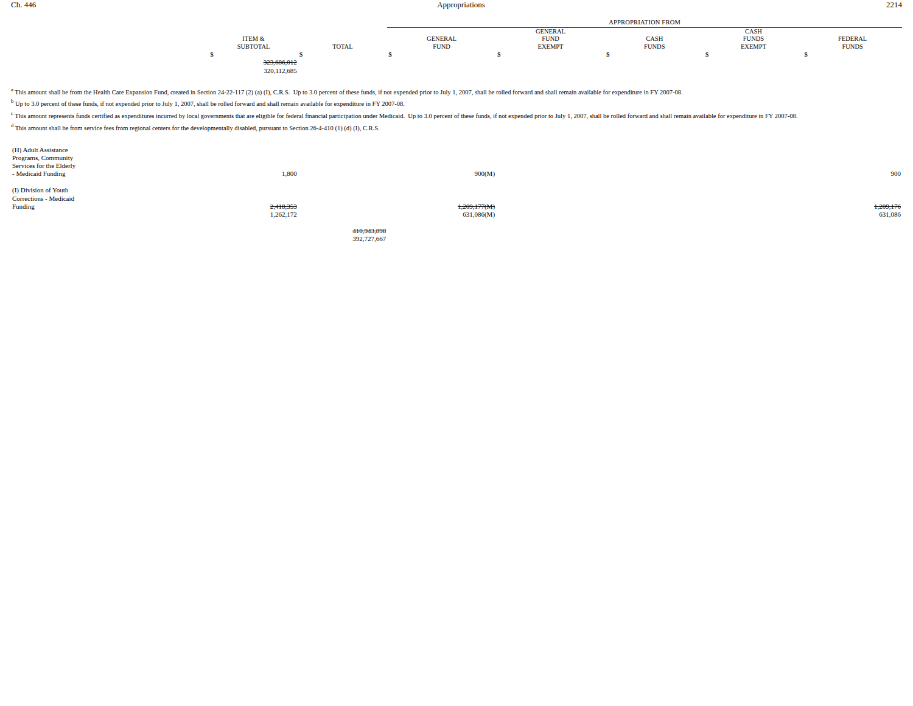Ch. 446
Appropriations
2214
| | | | APPROPRIATION FROM |
| | ITEM & SUBTOTAL | TOTAL | GENERAL FUND | GENERAL FUND EXEMPT | CASH FUNDS | CASH FUNDS EXEMPT | FEDERAL FUNDS |
| | $ | $ | $ | $ | $ | $ | $ |
| | 323,686,012 | | | | | | |
| | 320,112,685 | | | | | | |
a This amount shall be from the Health Care Expansion Fund, created in Section 24-22-117 (2) (a) (I), C.R.S. Up to 3.0 percent of these funds, if not expended prior to July 1, 2007, shall be rolled forward and shall remain available for expenditure in FY 2007-08.
b Up to 3.0 percent of these funds, if not expended prior to July 1, 2007, shall be rolled forward and shall remain available for expenditure in FY 2007-08.
c This amount represents funds certified as expenditures incurred by local governments that are eligible for federal financial participation under Medicaid. Up to 3.0 percent of these funds, if not expended prior to July 1, 2007, shall be rolled forward and shall remain available for expenditure in FY 2007-08.
d This amount shall be from service fees from regional centers for the developmentally disabled, pursuant to Section 26-4-410 (1) (d) (I), C.R.S.
| (H) Adult Assistance | | | | | | | |
| Programs, Community | | | | | | | |
| Services for the Elderly | | | | | | | |
| - Medicaid Funding | 1,800 | | 900(M) | | | | 900 |
| (I) Division of Youth | | | | | | | |
| Corrections - Medicaid | | | | | | | |
| Funding | 2,418,353 | | 1,209,177(M) | | | | 1,209,176 |
| | 1,262,172 | | 631,086(M) | | | | 631,086 |
| | | 410,943,898 | | | | | |
| | | 392,727,667 | | | | | |